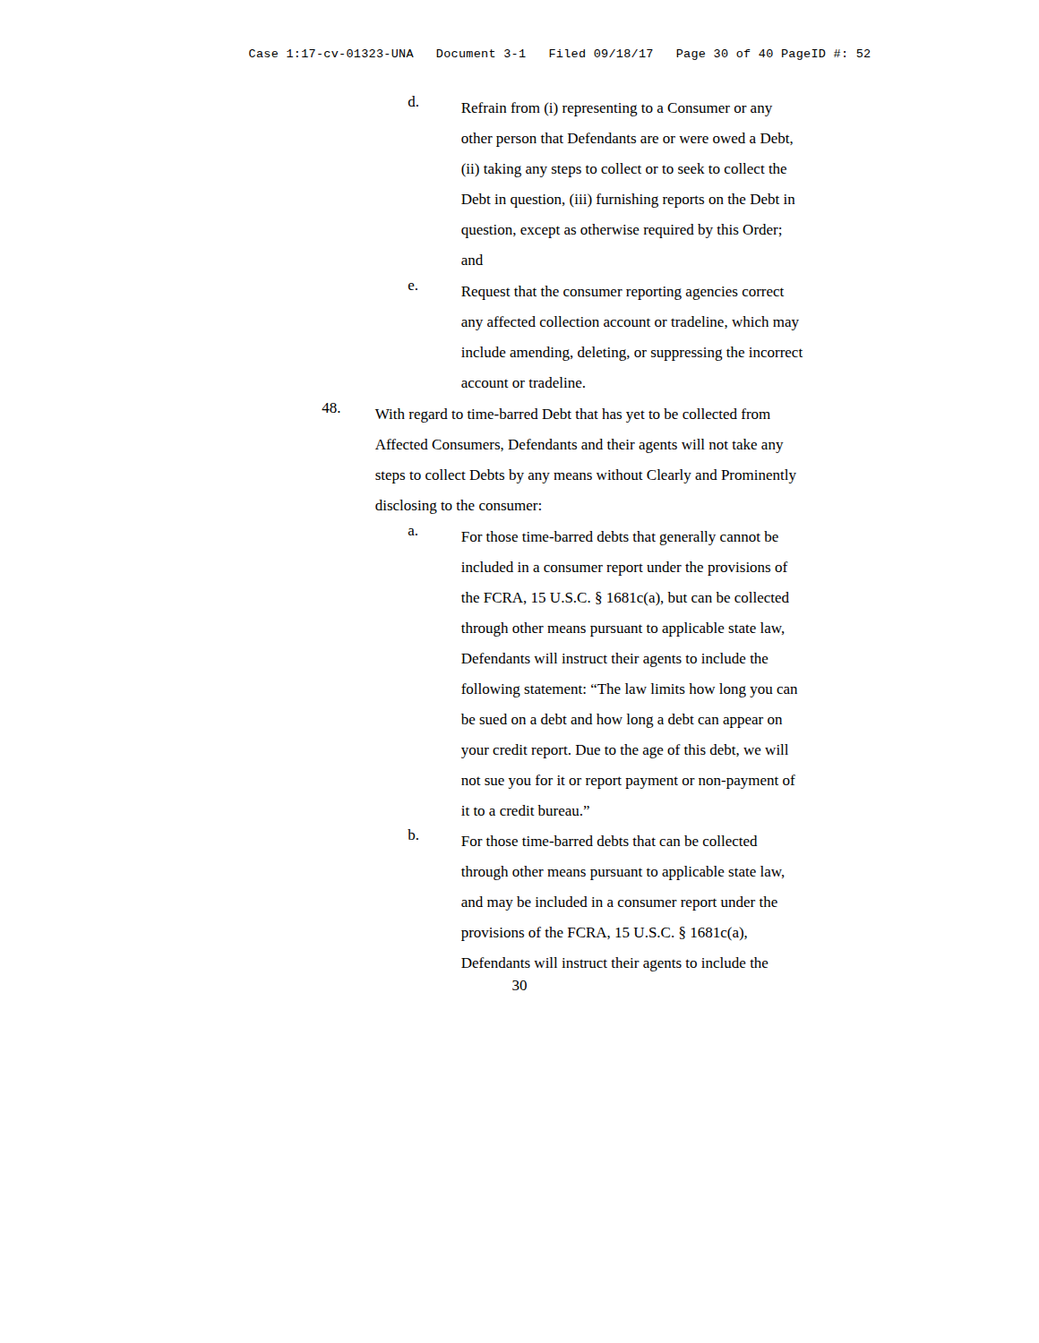Case 1:17-cv-01323-UNA Document 3-1 Filed 09/18/17 Page 30 of 40 PageID #: 52
d.
Refrain from (i) representing to a Consumer or any other person that Defendants are or were owed a Debt, (ii) taking any steps to collect or to seek to collect the Debt in question, (iii) furnishing reports on the Debt in question, except as otherwise required by this Order; and
e.
Request that the consumer reporting agencies correct any affected collection account or tradeline, which may include amending, deleting, or suppressing the incorrect account or tradeline.
48.
With regard to time-barred Debt that has yet to be collected from Affected Consumers, Defendants and their agents will not take any steps to collect Debts by any means without Clearly and Prominently disclosing to the consumer:
a.
For those time-barred debts that generally cannot be included in a consumer report under the provisions of the FCRA, 15 U.S.C. § 1681c(a), but can be collected through other means pursuant to applicable state law, Defendants will instruct their agents to include the following statement: “The law limits how long you can be sued on a debt and how long a debt can appear on your credit report. Due to the age of this debt, we will not sue you for it or report payment or non-payment of it to a credit bureau.”
b.
For those time-barred debts that can be collected through other means pursuant to applicable state law, and may be included in a consumer report under the provisions of the FCRA, 15 U.S.C. § 1681c(a), Defendants will instruct their agents to include the
30